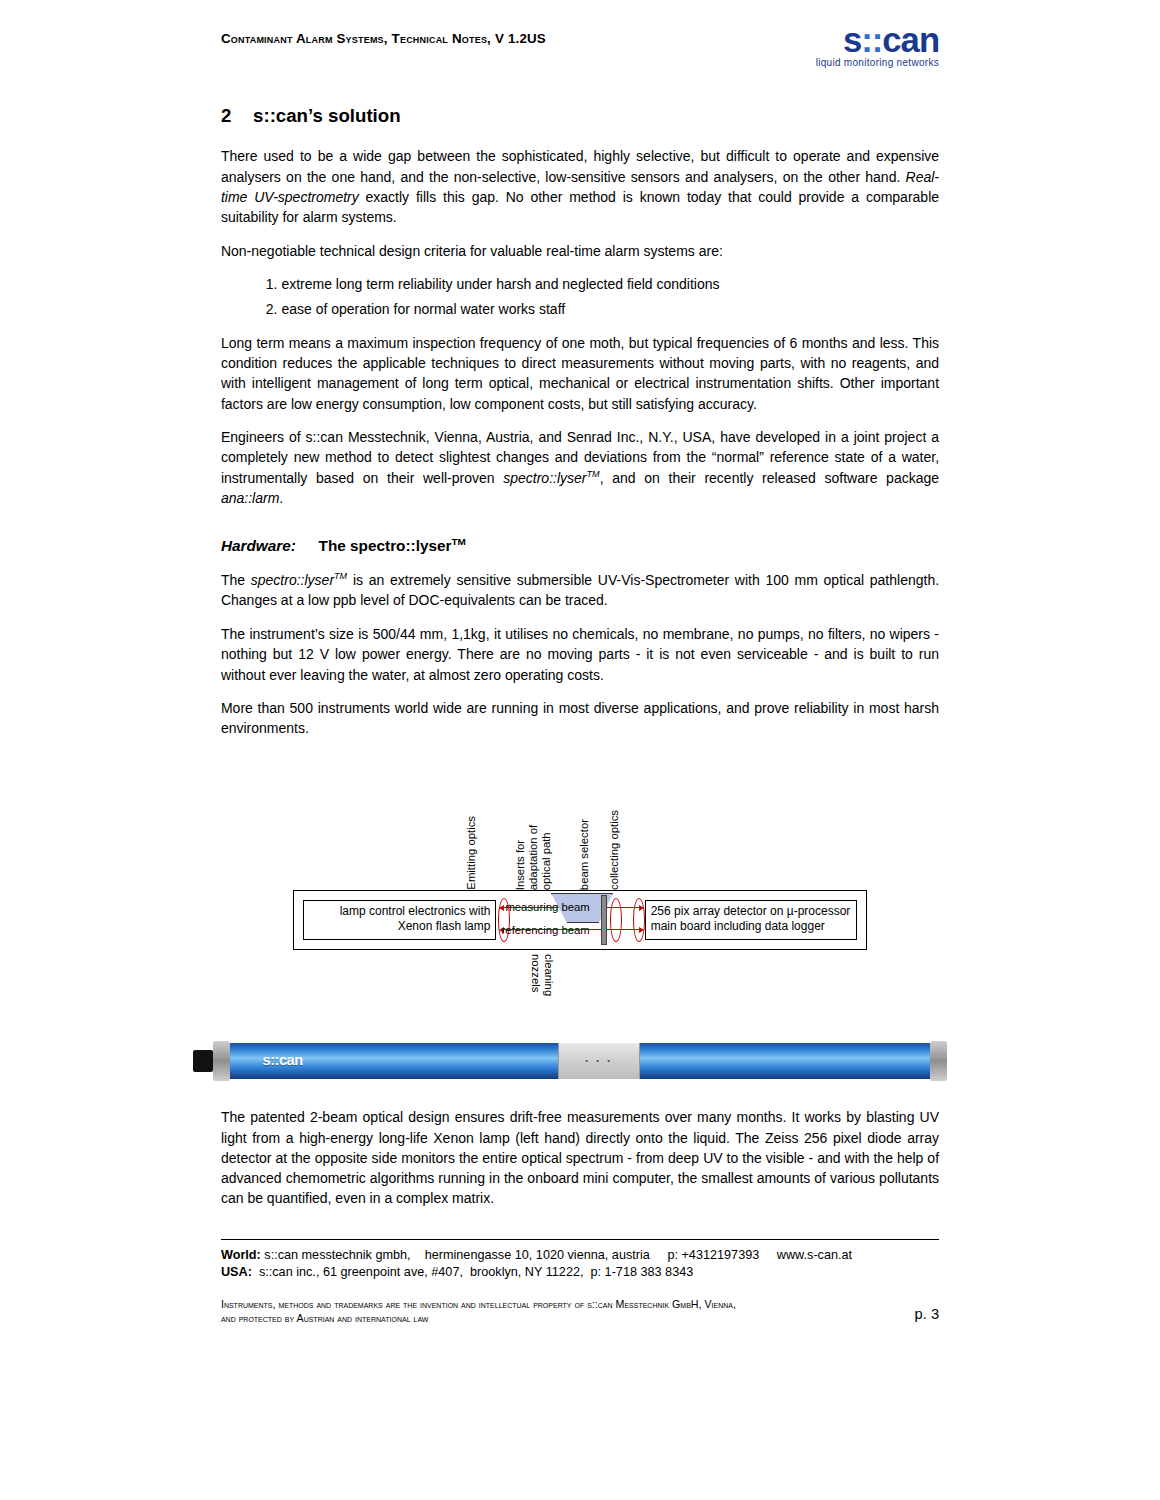Contaminant Alarm Systems, Technical Notes, V 1.2US
s:: can
liquid monitoring networks
2s::can’s solution
There used to be a wide gap between the sophisticated, highly selective, but difficult to operate and expensive analysers on the one hand, and the non-selective, low-sensitive sensors and analysers, on the other hand. Real-time UV-spectrometry exactly fills this gap. No other method is known today that could provide a comparable suitability for alarm systems.
Non-negotiable technical design criteria for valuable real-time alarm systems are:
extreme long term reliability under harsh and neglected field conditions
ease of operation for normal water works staff
Long term means a maximum inspection frequency of one moth, but typical frequencies of 6 months and less. This condition reduces the applicable techniques to direct measurements without moving parts, with no reagents, and with intelligent management of long term optical, mechanical or electrical instrumentation shifts. Other important factors are low energy consumption, low component costs, but still satisfying accuracy.
Engineers of s::can Messtechnik, Vienna, Austria, and Senrad Inc., N.Y., USA, have developed in a joint project a completely new method to detect slightest changes and deviations from the “normal” reference state of a water, instrumentally based on their well-proven spectro::lyserTM, and on their recently released software package ana::larm.
Hardware: The spectro::lyserTM
The spectro::lyserTM is an extremely sensitive submersible UV-Vis-Spectrometer with 100 mm optical pathlength. Changes at a low ppb level of DOC-equivalents can be traced.
The instrument’s size is 500/44 mm, 1,1kg, it utilises no chemicals, no membrane, no pumps, no filters, no wipers - nothing but 12 V low power energy. There are no moving parts - it is not even serviceable - and is built to run without ever leaving the water, at almost zero operating costs.
More than 500 instruments world wide are running in most diverse applications, and prove reliability in most harsh environments.
Emitting optics
Inserts for adaptation of optical path
beam selector
collecting optics
lamp control electronics with
Xenon flash lamp
measuring beam
referencing beam
256 pix array detector on µ-processor
main board including data logger
cleaning nozzels
s::can
• • •
The patented 2-beam optical design ensures drift-free measurements over many months. It works by blasting UV light from a high-energy long-life Xenon lamp (left hand) directly onto the liquid. The Zeiss 256 pixel diode array detector at the opposite side monitors the entire optical spectrum - from deep UV to the visible - and with the help of advanced chemometric algorithms running in the onboard mini computer, the smallest amounts of various pollutants can be quantified, even in a complex matrix.
World: s::can messtechnik gmbh, herminengasse 10, 1020 vienna, austria p: +4312197393 www.s-can.at
USA: s::can inc., 61 greenpoint ave, #407, brooklyn, NY 11222, p: 1-718 383 8343
Instruments, methods and trademarks are the invention and intellectual property of s::can Messtechnik GmbH, Vienna, and protected by Austrian and international law
p. 3